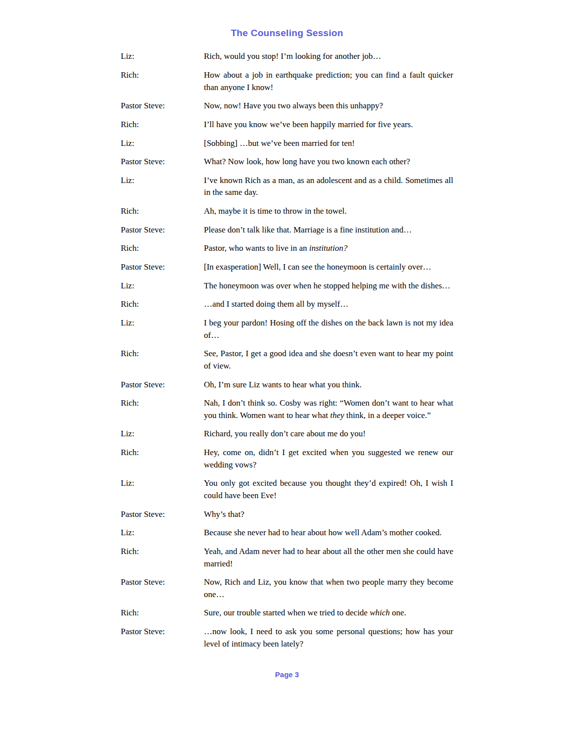The Counseling Session
| Liz: | Rich, would you stop! I’m looking for another job… |
| Rich: | How about a job in earthquake prediction; you can find a fault quicker than anyone I know! |
| Pastor Steve: | Now, now! Have you two always been this unhappy? |
| Rich: | I’ll have you know we’ve been happily married for five years. |
| Liz: | [Sobbing] …but we’ve been married for ten! |
| Pastor Steve: | What? Now look, how long have you two known each other? |
| Liz: | I’ve known Rich as a man, as an adolescent and as a child. Sometimes all in the same day. |
| Rich: | Ah, maybe it is time to throw in the towel. |
| Pastor Steve: | Please don’t talk like that. Marriage is a fine institution and… |
| Rich: | Pastor, who wants to live in an institution? |
| Pastor Steve: | [In exasperation] Well, I can see the honeymoon is certainly over… |
| Liz: | The honeymoon was over when he stopped helping me with the dishes… |
| Rich: | …and I started doing them all by myself… |
| Liz: | I beg your pardon! Hosing off the dishes on the back lawn is not my idea of… |
| Rich: | See, Pastor, I get a good idea and she doesn’t even want to hear my point of view. |
| Pastor Steve: | Oh, I’m sure Liz wants to hear what you think. |
| Rich: | Nah, I don’t think so. Cosby was right: “Women don’t want to hear what you think. Women want to hear what they think, in a deeper voice.” |
| Liz: | Richard, you really don’t care about me do you! |
| Rich: | Hey, come on, didn’t I get excited when you suggested we renew our wedding vows? |
| Liz: | You only got excited because you thought they’d expired! Oh, I wish I could have been Eve! |
| Pastor Steve: | Why’s that? |
| Liz: | Because she never had to hear about how well Adam’s mother cooked. |
| Rich: | Yeah, and Adam never had to hear about all the other men she could have married! |
| Pastor Steve: | Now, Rich and Liz, you know that when two people marry they become one… |
| Rich: | Sure, our trouble started when we tried to decide which one. |
| Pastor Steve: | …now look, I need to ask you some personal questions; how has your level of intimacy been lately? |
Page 3